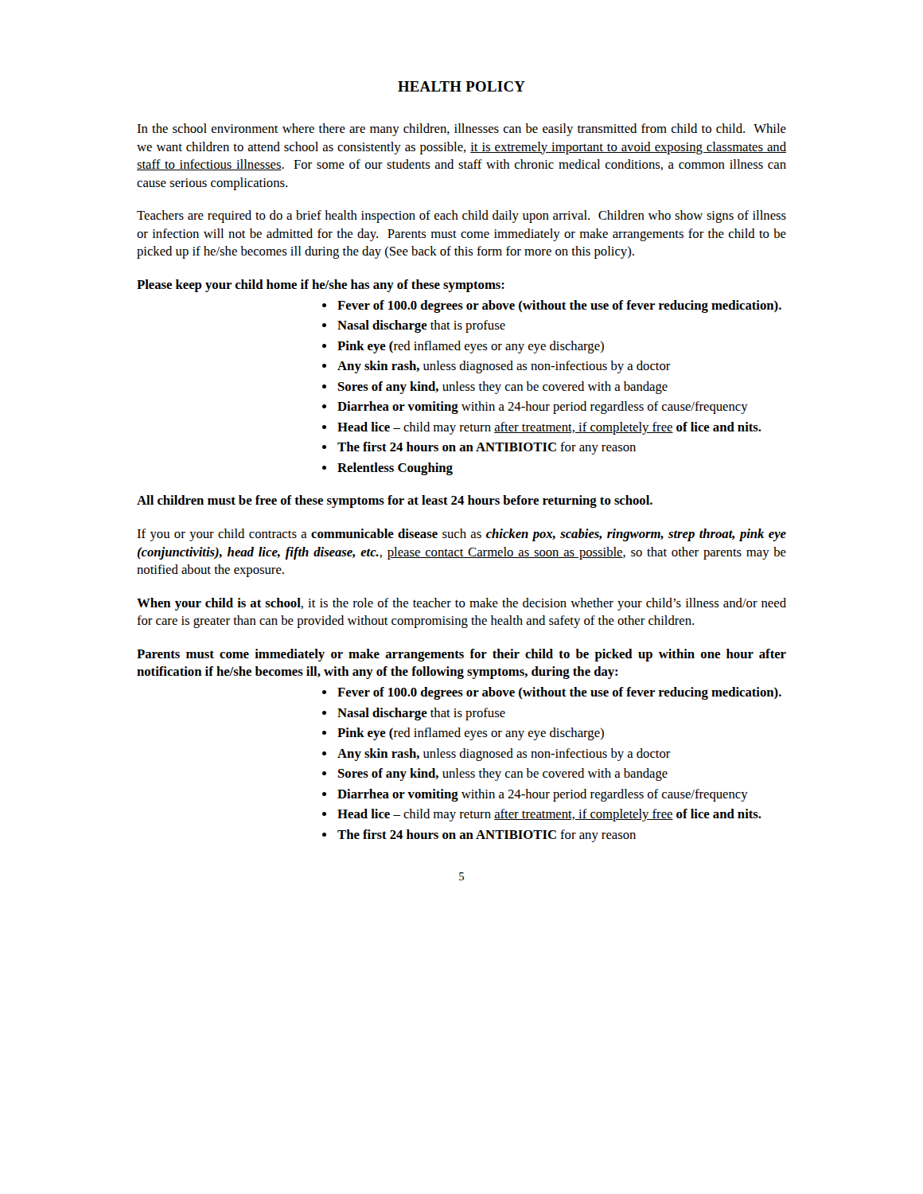HEALTH POLICY
In the school environment where there are many children, illnesses can be easily transmitted from child to child. While we want children to attend school as consistently as possible, it is extremely important to avoid exposing classmates and staff to infectious illnesses. For some of our students and staff with chronic medical conditions, a common illness can cause serious complications.
Teachers are required to do a brief health inspection of each child daily upon arrival. Children who show signs of illness or infection will not be admitted for the day. Parents must come immediately or make arrangements for the child to be picked up if he/she becomes ill during the day (See back of this form for more on this policy).
Please keep your child home if he/she has any of these symptoms:
Fever of 100.0 degrees or above (without the use of fever reducing medication).
Nasal discharge that is profuse
Pink eye (red inflamed eyes or any eye discharge)
Any skin rash, unless diagnosed as non-infectious by a doctor
Sores of any kind, unless they can be covered with a bandage
Diarrhea or vomiting within a 24-hour period regardless of cause/frequency
Head lice – child may return after treatment, if completely free of lice and nits.
The first 24 hours on an ANTIBIOTIC for any reason
Relentless Coughing
All children must be free of these symptoms for at least 24 hours before returning to school.
If you or your child contracts a communicable disease such as chicken pox, scabies, ringworm, strep throat, pink eye (conjunctivitis), head lice, fifth disease, etc., please contact Carmelo as soon as possible, so that other parents may be notified about the exposure.
When your child is at school, it is the role of the teacher to make the decision whether your child’s illness and/or need for care is greater than can be provided without compromising the health and safety of the other children.
Parents must come immediately or make arrangements for their child to be picked up within one hour after notification if he/she becomes ill, with any of the following symptoms, during the day:
Fever of 100.0 degrees or above (without the use of fever reducing medication).
Nasal discharge that is profuse
Pink eye (red inflamed eyes or any eye discharge)
Any skin rash, unless diagnosed as non-infectious by a doctor
Sores of any kind, unless they can be covered with a bandage
Diarrhea or vomiting within a 24-hour period regardless of cause/frequency
Head lice – child may return after treatment, if completely free of lice and nits.
The first 24 hours on an ANTIBIOTIC for any reason
5